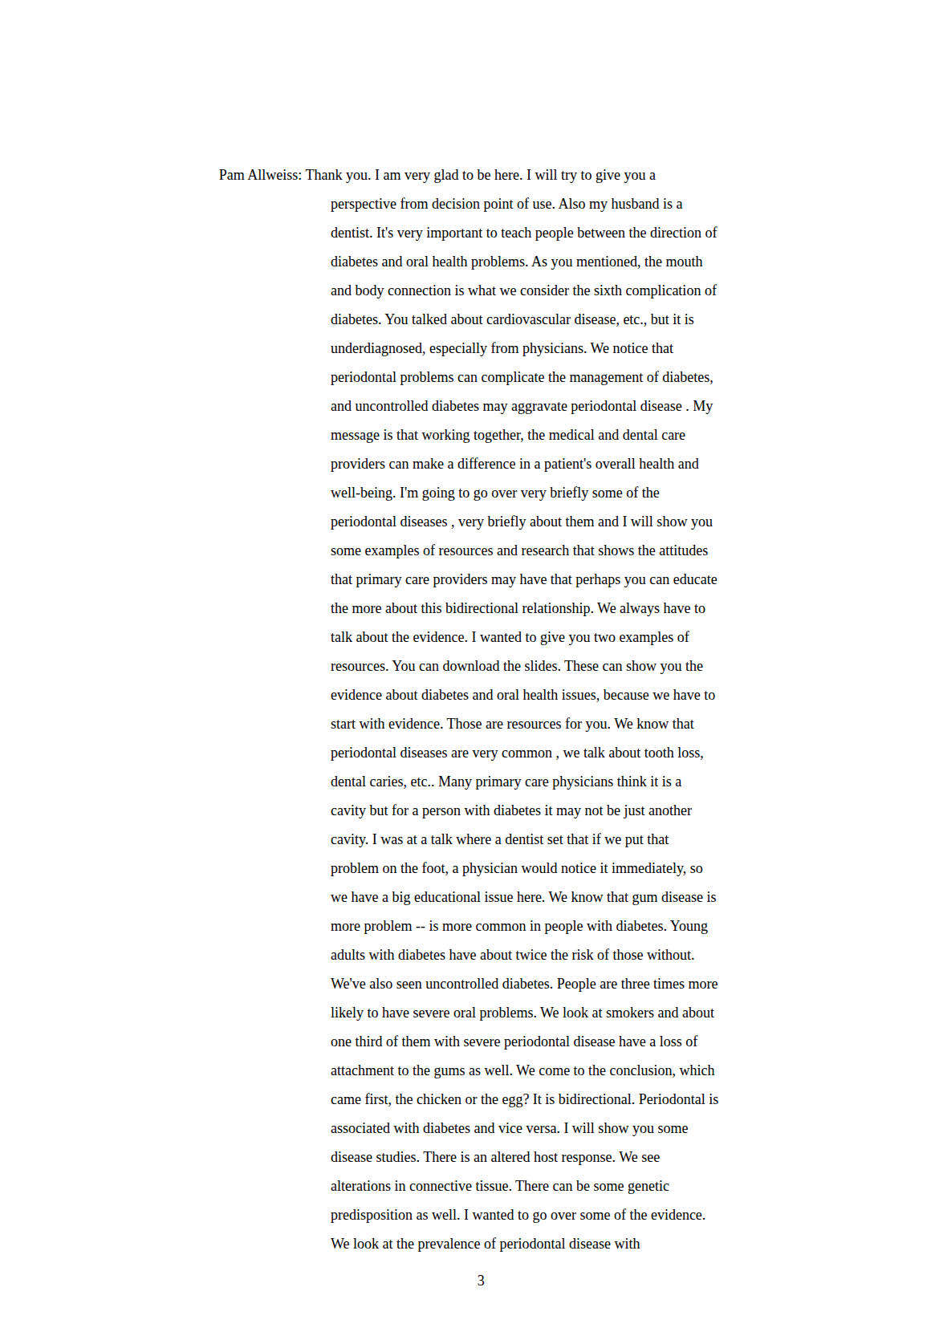Pam Allweiss: Thank you. I am very glad to be here. I will try to give you a perspective from decision point of use. Also my husband is a dentist. It's very important to teach people between the direction of diabetes and oral health problems. As you mentioned, the mouth and body connection is what we consider the sixth complication of diabetes. You talked about cardiovascular disease, etc., but it is underdiagnosed, especially from physicians. We notice that periodontal problems can complicate the management of diabetes, and uncontrolled diabetes may aggravate periodontal disease . My message is that working together, the medical and dental care providers can make a difference in a patient's overall health and well-being. I'm going to go over very briefly some of the periodontal diseases , very briefly about them and I will show you some examples of resources and research that shows the attitudes that primary care providers may have that perhaps you can educate the more about this bidirectional relationship. We always have to talk about the evidence. I wanted to give you two examples of resources. You can download the slides. These can show you the evidence about diabetes and oral health issues, because we have to start with evidence. Those are resources for you. We know that periodontal diseases are very common , we talk about tooth loss, dental caries, etc.. Many primary care physicians think it is a cavity but for a person with diabetes it may not be just another cavity. I was at a talk where a dentist set that if we put that problem on the foot, a physician would notice it immediately, so we have a big educational issue here. We know that gum disease is more problem -- is more common in people with diabetes. Young adults with diabetes have about twice the risk of those without. We've also seen uncontrolled diabetes. People are three times more likely to have severe oral problems. We look at smokers and about one third of them with severe periodontal disease have a loss of attachment to the gums as well. We come to the conclusion, which came first, the chicken or the egg? It is bidirectional. Periodontal is associated with diabetes and vice versa. I will show you some disease studies. There is an altered host response. We see alterations in connective tissue. There can be some genetic predisposition as well. I wanted to go over some of the evidence. We look at the prevalence of periodontal disease with
3